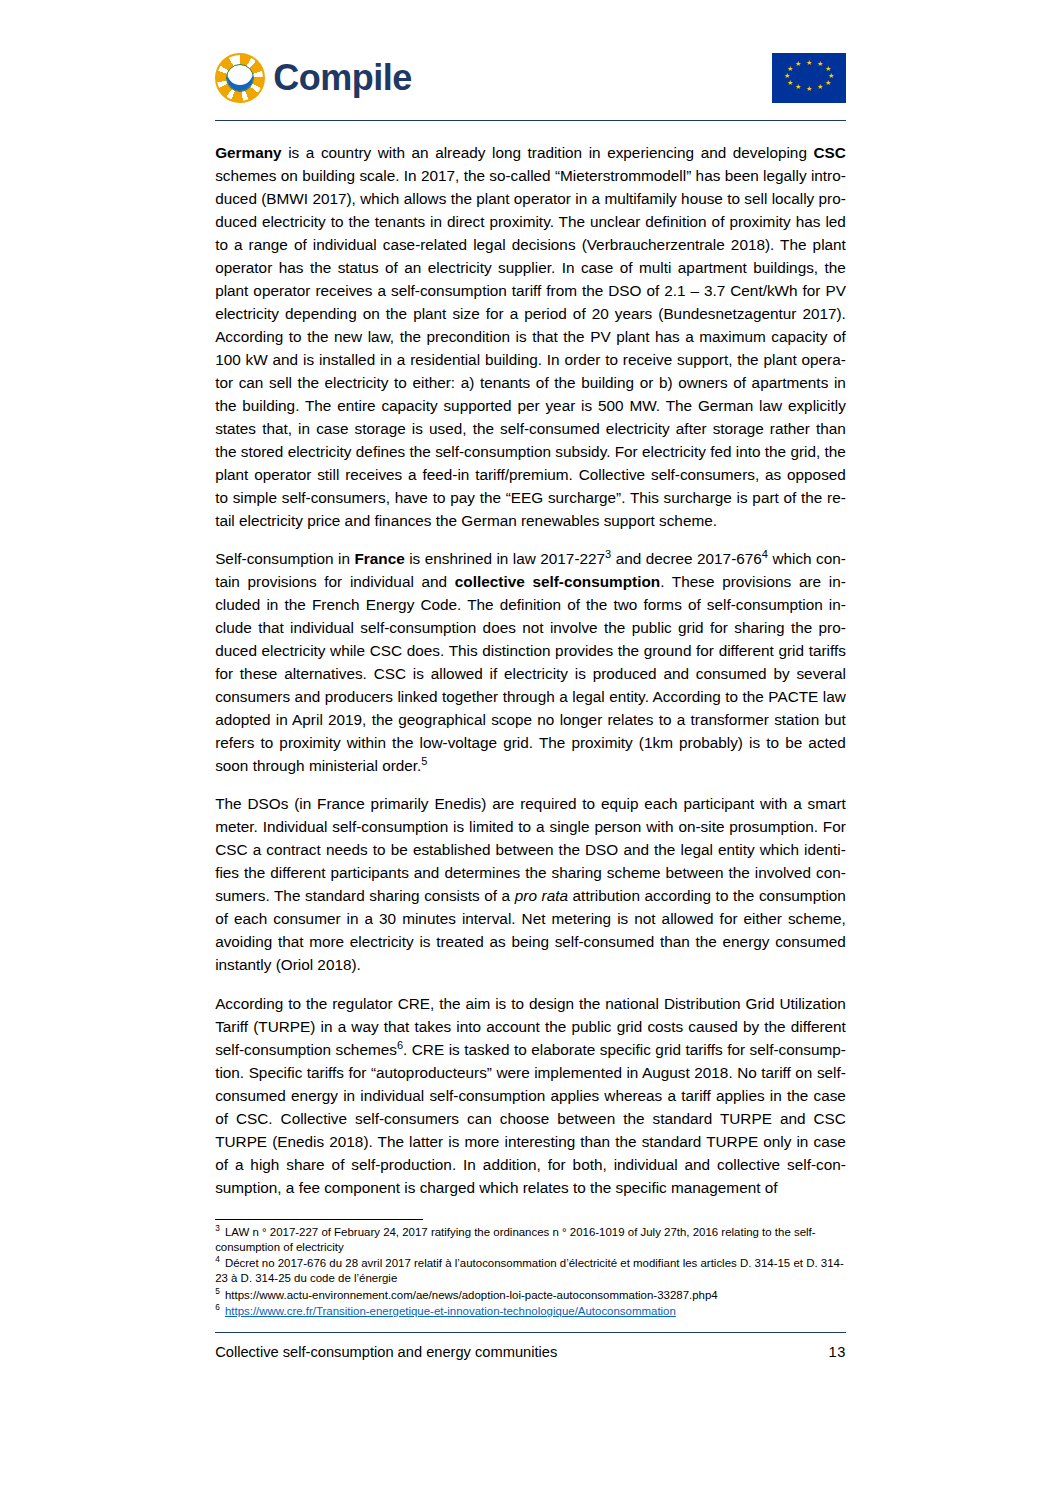Compile
★ ★ ★ ★ ★ ★ ★ ★ ★ ★ ★ ★
Germany is a country with an already long tradition in experiencing and developing CSC schemes on building scale. In 2017, the so-called “Mieterstrommodell” has been legally introduced (BMWI 2017), which allows the plant operator in a multifamily house to sell locally produced electricity to the tenants in direct proximity. The unclear definition of proximity has led to a range of individual case-related legal decisions (Verbraucherzentrale 2018). The plant operator has the status of an electricity supplier. In case of multi apartment buildings, the plant operator receives a self-consumption tariff from the DSO of 2.1 – 3.7 Cent/kWh for PV electricity depending on the plant size for a period of 20 years (Bundesnetzagentur 2017). According to the new law, the precondition is that the PV plant has a maximum capacity of 100 kW and is installed in a residential building. In order to receive support, the plant operator can sell the electricity to either: a) tenants of the building or b) owners of apartments in the building. The entire capacity supported per year is 500 MW. The German law explicitly states that, in case storage is used, the self-consumed electricity after storage rather than the stored electricity defines the self-consumption subsidy. For electricity fed into the grid, the plant operator still receives a feed-in tariff/premium. Collective self-consumers, as opposed to simple self-consumers, have to pay the “EEG surcharge”. This surcharge is part of the retail electricity price and finances the German renewables support scheme.
Self-consumption in France is enshrined in law 2017-2273 and decree 2017-6764 which contain provisions for individual and collective self-consumption. These provisions are included in the French Energy Code. The definition of the two forms of self-consumption include that individual self-consumption does not involve the public grid for sharing the produced electricity while CSC does. This distinction provides the ground for different grid tariffs for these alternatives. CSC is allowed if electricity is produced and consumed by several consumers and producers linked together through a legal entity. According to the PACTE law adopted in April 2019, the geographical scope no longer relates to a transformer station but refers to proximity within the low-voltage grid. The proximity (1km probably) is to be acted soon through ministerial order.5
The DSOs (in France primarily Enedis) are required to equip each participant with a smart meter. Individual self-consumption is limited to a single person with on-site prosumption. For CSC a contract needs to be established between the DSO and the legal entity which identifies the different participants and determines the sharing scheme between the involved consumers. The standard sharing consists of a pro rata attribution according to the consumption of each consumer in a 30 minutes interval. Net metering is not allowed for either scheme, avoiding that more electricity is treated as being self-consumed than the energy consumed instantly (Oriol 2018).
According to the regulator CRE, the aim is to design the national Distribution Grid Utilization Tariff (TURPE) in a way that takes into account the public grid costs caused by the different self-consumption schemes6. CRE is tasked to elaborate specific grid tariffs for self-consumption. Specific tariffs for “autoproducteurs” were implemented in August 2018. No tariff on self-consumed energy in individual self-consumption applies whereas a tariff applies in the case of CSC. Collective self-consumers can choose between the standard TURPE and CSC TURPE (Enedis 2018). The latter is more interesting than the standard TURPE only in case of a high share of self-production. In addition, for both, individual and collective self-consumption, a fee component is charged which relates to the specific management of
3 LAW n ° 2017-227 of February 24, 2017 ratifying the ordinances n ° 2016-1019 of July 27th, 2016 relating to the self-consumption of electricity
4 Décret no 2017-676 du 28 avril 2017 relatif à l’autoconsommation d’électricité et modifiant les articles D. 314-15 et D. 314-23 à D. 314-25 du code de l’énergie
5 https://www.actu-environnement.com/ae/news/adoption-loi-pacte-autoconsommation-33287.php4
6 https://www.cre.fr/Transition-energetique-et-innovation-technologique/Autoconsommation
Collective self-consumption and energy communities
13